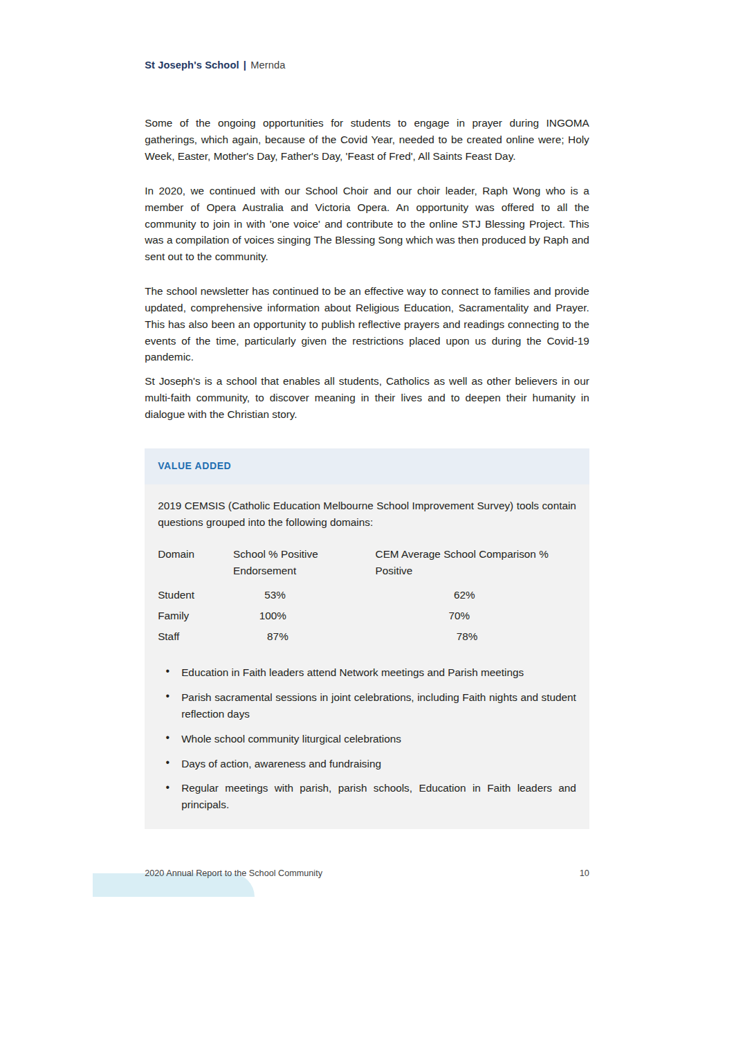St Joseph's School | Mernda
Some of the ongoing opportunities for students to engage in prayer during INGOMA gatherings, which again, because of the Covid Year, needed to be created online were; Holy Week, Easter, Mother's Day, Father's Day, 'Feast of Fred', All Saints Feast Day.
In 2020, we continued with our School Choir and our choir leader, Raph Wong who is a member of Opera Australia and Victoria Opera. An opportunity was offered to all the community to join in with 'one voice' and contribute to the online STJ Blessing Project. This was a compilation of voices singing The Blessing Song which was then produced by Raph and sent out to the community.
The school newsletter has continued to be an effective way to connect to families and provide updated, comprehensive information about Religious Education, Sacramentality and Prayer. This has also been an opportunity to publish reflective prayers and readings connecting to the events of the time, particularly given the restrictions placed upon us during the Covid-19 pandemic.
St Joseph's is a school that enables all students, Catholics as well as other believers in our multi-faith community, to discover meaning in their lives and to deepen their humanity in dialogue with the Christian story.
VALUE ADDED
2019 CEMSIS (Catholic Education Melbourne School Improvement Survey) tools contain questions grouped into the following domains:
| Domain | School % Positive Endorsement | CEM Average School Comparison % Positive |
| Student | 53% | 62% |
| Family | 100% | 70% |
| Staff | 87% | 78% |
Education in Faith leaders attend Network meetings and Parish meetings
Parish sacramental sessions in joint celebrations, including Faith nights and student reflection days
Whole school community liturgical celebrations
Days of action, awareness and fundraising
Regular meetings with parish, parish schools, Education in Faith leaders and principals.
2020 Annual Report to the School Community
10